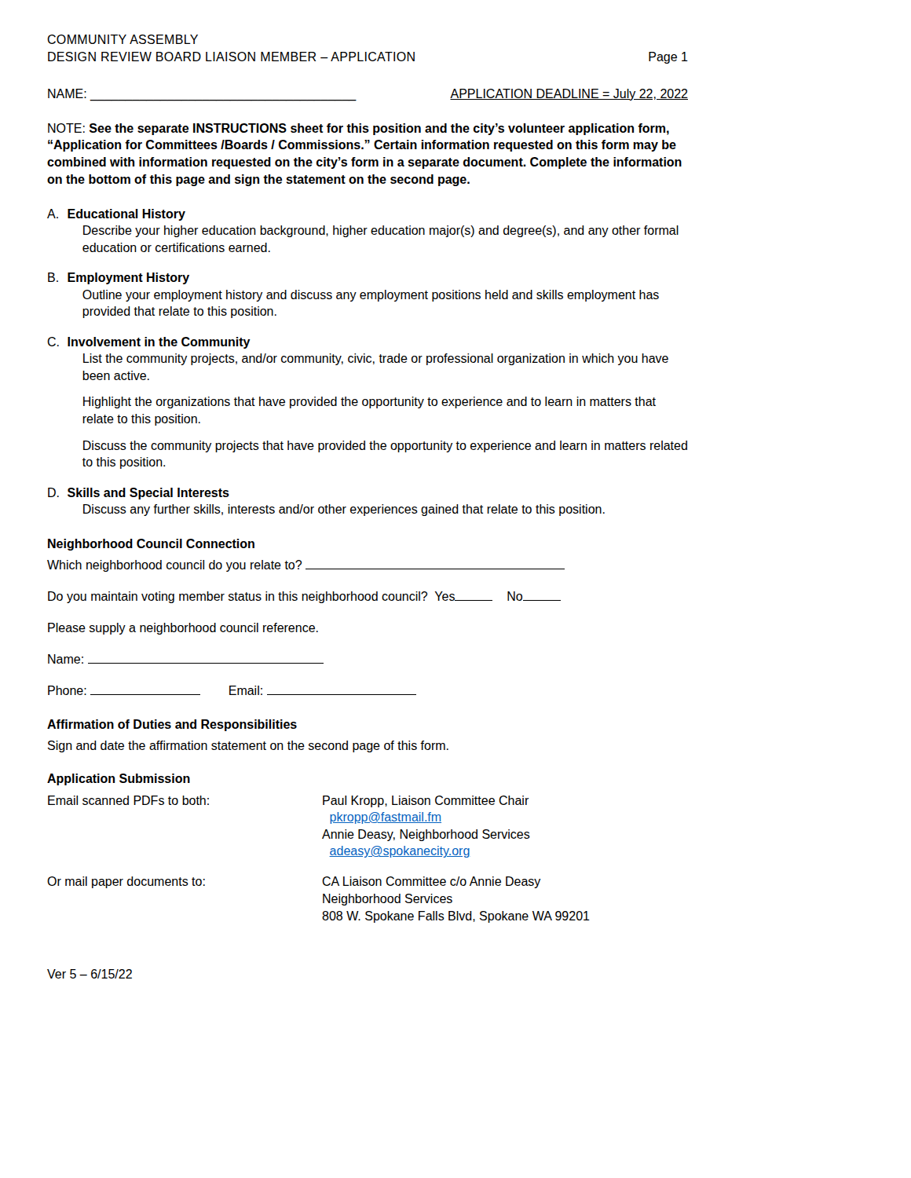COMMUNITY ASSEMBLY
DESIGN REVIEW BOARD LIAISON MEMBER – APPLICATION
Page 1
NAME: ______________________________________
APPLICATION DEADLINE = July 22, 2022
NOTE: See the separate INSTRUCTIONS sheet for this position and the city’s volunteer application form, “Application for Committees /Boards / Commissions.” Certain information requested on this form may be combined with information requested on the city’s form in a separate document. Complete the information on the bottom of this page and sign the statement on the second page.
A. Educational History
Describe your higher education background, higher education major(s) and degree(s), and any other formal education or certifications earned.
B. Employment History
Outline your employment history and discuss any employment positions held and skills employment has provided that relate to this position.
C. Involvement in the Community
List the community projects, and/or community, civic, trade or professional organization in which you have been active.
Highlight the organizations that have provided the opportunity to experience and to learn in matters that relate to this position.
Discuss the community projects that have provided the opportunity to experience and learn in matters related to this position.
D. Skills and Special Interests
Discuss any further skills, interests and/or other experiences gained that relate to this position.
Neighborhood Council Connection
Which neighborhood council do you relate to?
Do you maintain voting member status in this neighborhood council? Yes No
Please supply a neighborhood council reference.
Name:
Phone: Email:
Affirmation of Duties and Responsibilities
Sign and date the affirmation statement on the second page of this form.
Application Submission
| Email scanned PDFs to both: | Paul Kropp, Liaison Committee Chair pkropp@fastmail.fm Annie Deasy, Neighborhood Services adeasy@spokanecity.org |
| Or mail paper documents to: | CA Liaison Committee c/o Annie Deasy Neighborhood Services 808 W. Spokane Falls Blvd, Spokane WA 99201 |
Ver 5 – 6/15/22